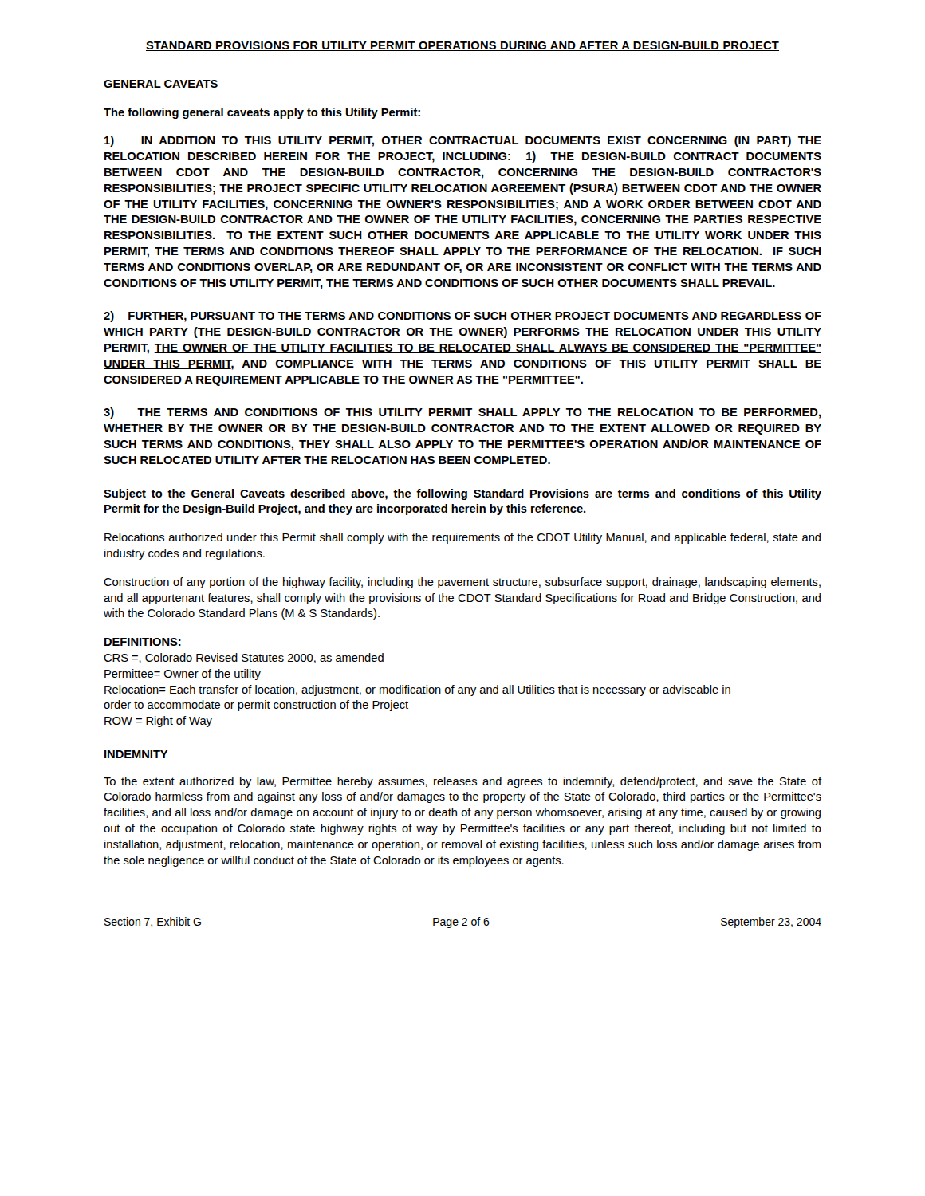STANDARD PROVISIONS FOR UTILITY PERMIT OPERATIONS DURING AND AFTER A DESIGN-BUILD PROJECT
GENERAL CAVEATS
The following general caveats apply to this Utility Permit:
1) IN ADDITION TO THIS UTILITY PERMIT, OTHER CONTRACTUAL DOCUMENTS EXIST CONCERNING (IN PART) THE RELOCATION DESCRIBED HEREIN FOR THE PROJECT, INCLUDING: 1) THE DESIGN-BUILD CONTRACT DOCUMENTS BETWEEN CDOT AND THE DESIGN-BUILD CONTRACTOR, CONCERNING THE DESIGN-BUILD CONTRACTOR'S RESPONSIBILITIES; THE PROJECT SPECIFIC UTILITY RELOCATION AGREEMENT (PSURA) BETWEEN CDOT AND THE OWNER OF THE UTILITY FACILITIES, CONCERNING THE OWNER'S RESPONSIBILITIES; AND A WORK ORDER BETWEEN CDOT AND THE DESIGN-BUILD CONTRACTOR AND THE OWNER OF THE UTILITY FACILITIES, CONCERNING THE PARTIES RESPECTIVE RESPONSIBILITIES. TO THE EXTENT SUCH OTHER DOCUMENTS ARE APPLICABLE TO THE UTILITY WORK UNDER THIS PERMIT, THE TERMS AND CONDITIONS THEREOF SHALL APPLY TO THE PERFORMANCE OF THE RELOCATION. IF SUCH TERMS AND CONDITIONS OVERLAP, OR ARE REDUNDANT OF, OR ARE INCONSISTENT OR CONFLICT WITH THE TERMS AND CONDITIONS OF THIS UTILITY PERMIT, THE TERMS AND CONDITIONS OF SUCH OTHER DOCUMENTS SHALL PREVAIL.
2) FURTHER, PURSUANT TO THE TERMS AND CONDITIONS OF SUCH OTHER PROJECT DOCUMENTS AND REGARDLESS OF WHICH PARTY (THE DESIGN-BUILD CONTRACTOR OR THE OWNER) PERFORMS THE RELOCATION UNDER THIS UTILITY PERMIT, THE OWNER OF THE UTILITY FACILITIES TO BE RELOCATED SHALL ALWAYS BE CONSIDERED THE "PERMITTEE" UNDER THIS PERMIT, AND COMPLIANCE WITH THE TERMS AND CONDITIONS OF THIS UTILITY PERMIT SHALL BE CONSIDERED A REQUIREMENT APPLICABLE TO THE OWNER AS THE "PERMITTEE".
3) THE TERMS AND CONDITIONS OF THIS UTILITY PERMIT SHALL APPLY TO THE RELOCATION TO BE PERFORMED, WHETHER BY THE OWNER OR BY THE DESIGN-BUILD CONTRACTOR AND TO THE EXTENT ALLOWED OR REQUIRED BY SUCH TERMS AND CONDITIONS, THEY SHALL ALSO APPLY TO THE PERMITTEE'S OPERATION AND/OR MAINTENANCE OF SUCH RELOCATED UTILITY AFTER THE RELOCATION HAS BEEN COMPLETED.
Subject to the General Caveats described above, the following Standard Provisions are terms and conditions of this Utility Permit for the Design-Build Project, and they are incorporated herein by this reference.
Relocations authorized under this Permit shall comply with the requirements of the CDOT Utility Manual, and applicable federal, state and industry codes and regulations.
Construction of any portion of the highway facility, including the pavement structure, subsurface support, drainage, landscaping elements, and all appurtenant features, shall comply with the provisions of the CDOT Standard Specifications for Road and Bridge Construction, and with the Colorado Standard Plans (M & S Standards).
DEFINITIONS:
CRS =, Colorado Revised Statutes 2000, as amended
Permittee= Owner of the utility
Relocation= Each transfer of location, adjustment, or modification of any and all Utilities that is necessary or adviseable in
order to accommodate or permit construction of the Project
ROW = Right of Way
INDEMNITY
To the extent authorized by law, Permittee hereby assumes, releases and agrees to indemnify, defend/protect, and save the State of Colorado harmless from and against any loss of and/or damages to the property of the State of Colorado, third parties or the Permittee's facilities, and all loss and/or damage on account of injury to or death of any person whomsoever, arising at any time, caused by or growing out of the occupation of Colorado state highway rights of way by Permittee's facilities or any part thereof, including but not limited to installation, adjustment, relocation, maintenance or operation, or removal of existing facilities, unless such loss and/or damage arises from the sole negligence or willful conduct of the State of Colorado or its employees or agents.
Section 7, Exhibit G Page 2 of 6 September 23, 2004